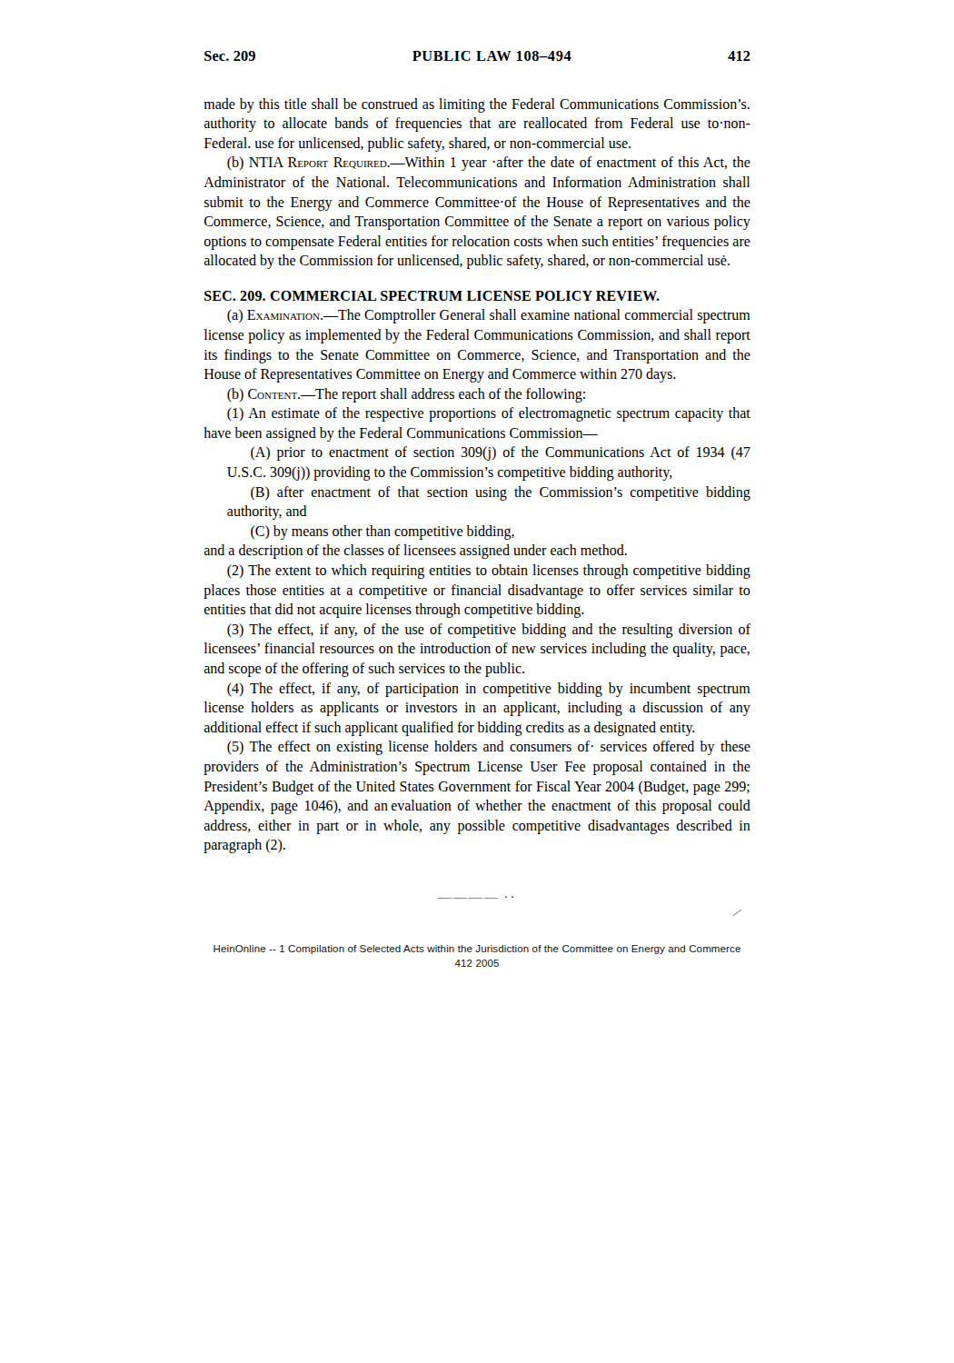Sec. 209 PUBLIC LAW 108–494 412
made by this title shall be construed as limiting the Federal Communications Commission’s. authority to allocate bands of frequencies that are reallocated from Federal use to·non-Federal. use for unlicensed, public safety, shared, or non-commercial use.
(b) NTIA Report Required.—Within 1 year ·after the date of enactment of this Act, the Administrator of the National. Telecommunications and Information Administration shall submit to the Energy and Commerce Committee·of the House of Representatives and the Commerce, Science, and Transportation Committee of the Senate a report on various policy options to compensate Federal entities for relocation costs when such entities’ frequencies are allocated by the Commission for unlicensed, public safety, shared, or non-commercial usė.
SEC. 209. COMMERCIAL SPECTRUM LICENSE POLICY REVIEW.
(a) Examination.—The Comptroller General shall examine national commercial spectrum license policy as implemented by the Federal Communications Commission, and shall report its findings to the Senate Committee on Commerce, Science, and Transportation and the House of Representatives Committee on Energy and Commerce within 270 days.
(b) Content.—The report shall address each of the following:
(1) An estimate of the respective proportions of electromagnetic spectrum capacity that have been assigned by the Federal Communications Commission—
(A) prior to enactment of section 309(j) of the Communications Act of 1934 (47 U.S.C. 309(j)) providing to the Commission’s competitive bidding authority,
(B) after enactment of that section using the Commission’s competitive bidding authority, and
(C) by means other than competitive bidding,
and a description of the classes of licensees assigned under each method.
(2) The extent to which requiring entities to obtain licenses through competitive bidding places those entities at a competitive or financial disadvantage to offer services similar to entities that did not acquire licenses through competitive bidding.
(3) The effect, if any, of the use of competitive bidding and the resulting diversion of licensees’ financial resources on the introduction of new services including the quality, pace, and scope of the offering of such services to the public.
(4) The effect, if any, of participation in competitive bidding by incumbent spectrum license holders as applicants or investors in an applicant, including a discussion of any additional effect if such applicant qualified for bidding credits as a designated entity.
(5) The effect on existing license holders and consumers of· services offered by these providers of the Administration’s Spectrum License User Fee proposal contained in the President’s Budget of the United States Government for Fiscal Year 2004 (Budget, page 299; Appendix, page 1046), and an evaluation of whether the enactment of this proposal could address, either in part or in whole, any possible competitive disadvantages described in paragraph (2).
⁄
———— ··
HeinOnline -- 1 Compilation of Selected Acts within the Jurisdiction of the Committee on Energy and Commerce 412 2005